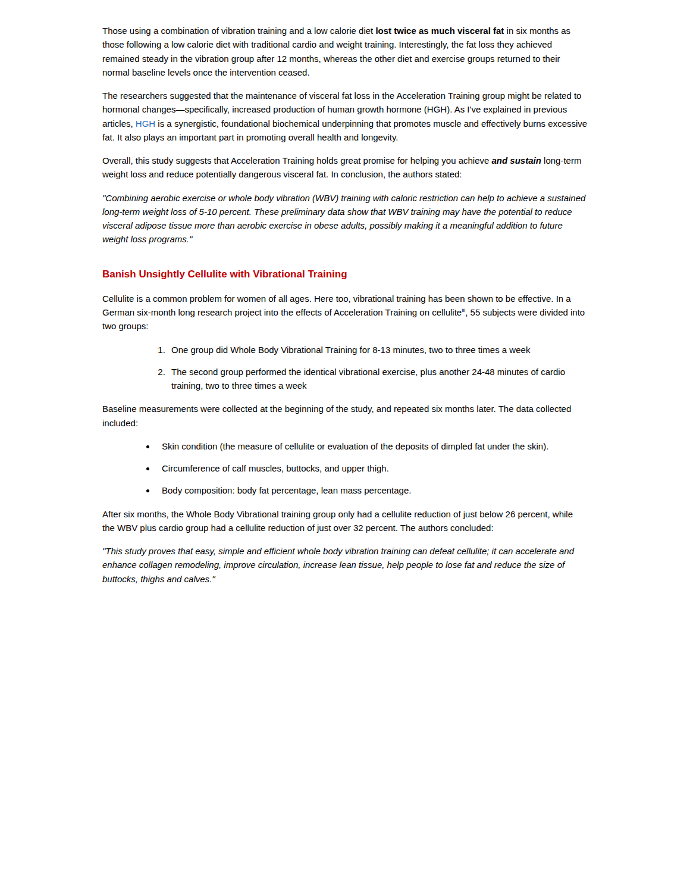Those using a combination of vibration training and a low calorie diet lost twice as much visceral fat in six months as those following a low calorie diet with traditional cardio and weight training. Interestingly, the fat loss they achieved remained steady in the vibration group after 12 months, whereas the other diet and exercise groups returned to their normal baseline levels once the intervention ceased.
The researchers suggested that the maintenance of visceral fat loss in the Acceleration Training group might be related to hormonal changes—specifically, increased production of human growth hormone (HGH). As I've explained in previous articles, HGH is a synergistic, foundational biochemical underpinning that promotes muscle and effectively burns excessive fat. It also plays an important part in promoting overall health and longevity.
Overall, this study suggests that Acceleration Training holds great promise for helping you achieve and sustain long-term weight loss and reduce potentially dangerous visceral fat. In conclusion, the authors stated:
"Combining aerobic exercise or whole body vibration (WBV) training with caloric restriction can help to achieve a sustained long-term weight loss of 5-10 percent. These preliminary data show that WBV training may have the potential to reduce visceral adipose tissue more than aerobic exercise in obese adults, possibly making it a meaningful addition to future weight loss programs."
Banish Unsightly Cellulite with Vibrational Training
Cellulite is a common problem for women of all ages. Here too, vibrational training has been shown to be effective. In a German six-month long research project into the effects of Acceleration Training on celluliteiii, 55 subjects were divided into two groups:
One group did Whole Body Vibrational Training for 8-13 minutes, two to three times a week
The second group performed the identical vibrational exercise, plus another 24-48 minutes of cardio training, two to three times a week
Baseline measurements were collected at the beginning of the study, and repeated six months later. The data collected included:
Skin condition (the measure of cellulite or evaluation of the deposits of dimpled fat under the skin).
Circumference of calf muscles, buttocks, and upper thigh.
Body composition: body fat percentage, lean mass percentage.
After six months, the Whole Body Vibrational training group only had a cellulite reduction of just below 26 percent, while the WBV plus cardio group had a cellulite reduction of just over 32 percent. The authors concluded:
"This study proves that easy, simple and efficient whole body vibration training can defeat cellulite; it can accelerate and enhance collagen remodeling, improve circulation, increase lean tissue, help people to lose fat and reduce the size of buttocks, thighs and calves."